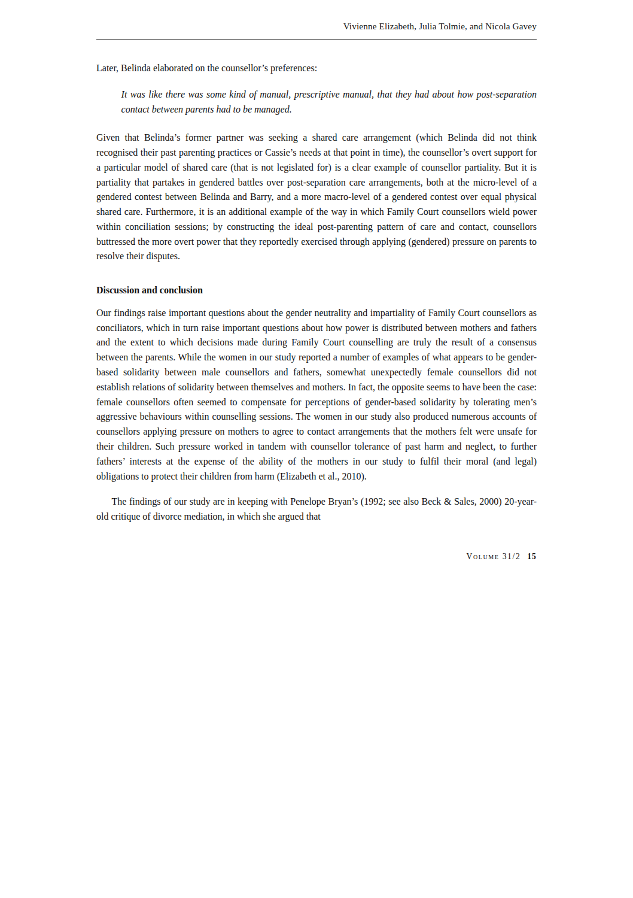Vivienne Elizabeth, Julia Tolmie, and Nicola Gavey
Later, Belinda elaborated on the counsellor’s preferences:
It was like there was some kind of manual, prescriptive manual, that they had about how post-separation contact between parents had to be managed.
Given that Belinda’s former partner was seeking a shared care arrangement (which Belinda did not think recognised their past parenting practices or Cassie’s needs at that point in time), the counsellor’s overt support for a particular model of shared care (that is not legislated for) is a clear example of counsellor partiality. But it is partiality that partakes in gendered battles over post-separation care arrangements, both at the micro-level of a gendered contest between Belinda and Barry, and a more macro-level of a gendered contest over equal physical shared care. Furthermore, it is an additional example of the way in which Family Court counsellors wield power within conciliation sessions; by constructing the ideal post-parenting pattern of care and contact, counsellors buttressed the more overt power that they reportedly exercised through applying (gendered) pressure on parents to resolve their disputes.
Discussion and conclusion
Our findings raise important questions about the gender neutrality and impartiality of Family Court counsellors as conciliators, which in turn raise important questions about how power is distributed between mothers and fathers and the extent to which decisions made during Family Court counselling are truly the result of a consensus between the parents. While the women in our study reported a number of examples of what appears to be gender-based solidarity between male counsellors and fathers, somewhat unexpectedly female counsellors did not establish relations of solidarity between themselves and mothers. In fact, the opposite seems to have been the case: female counsellors often seemed to compensate for perceptions of gender-based solidarity by tolerating men’s aggressive behaviours within counselling sessions. The women in our study also produced numerous accounts of counsellors applying pressure on mothers to agree to contact arrangements that the mothers felt were unsafe for their children. Such pressure worked in tandem with counsellor tolerance of past harm and neglect, to further fathers’ interests at the expense of the ability of the mothers in our study to fulfil their moral (and legal) obligations to protect their children from harm (Elizabeth et al., 2010).
The findings of our study are in keeping with Penelope Bryan’s (1992; see also Beck & Sales, 2000) 20-year-old critique of divorce mediation, in which she argued that
Volume 31/215